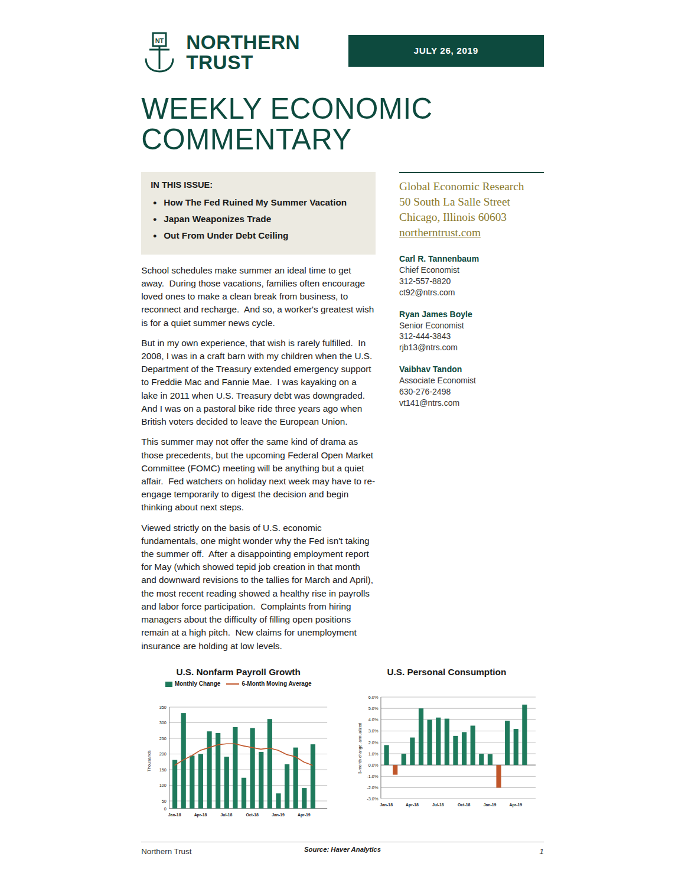NT
NORTHERN
TRUST
JULY 26, 2019
WEEKLY ECONOMIC COMMENTARY
IN THIS ISSUE:
How The Fed Ruined My Summer Vacation
Japan Weaponizes Trade
Out From Under Debt Ceiling
School schedules make summer an ideal time to get away. During those vacations, families often encourage loved ones to make a clean break from business, to reconnect and recharge. And so, a worker's greatest wish is for a quiet summer news cycle.
But in my own experience, that wish is rarely fulfilled. In 2008, I was in a craft barn with my children when the U.S. Department of the Treasury extended emergency support to Freddie Mac and Fannie Mae. I was kayaking on a lake in 2011 when U.S. Treasury debt was downgraded. And I was on a pastoral bike ride three years ago when British voters decided to leave the European Union.
This summer may not offer the same kind of drama as those precedents, but the upcoming Federal Open Market Committee (FOMC) meeting will be anything but a quiet affair. Fed watchers on holiday next week may have to re-engage temporarily to digest the decision and begin thinking about next steps.
Viewed strictly on the basis of U.S. economic fundamentals, one might wonder why the Fed isn't taking the summer off. After a disappointing employment report for May (which showed tepid job creation in that month and downward revisions to the tallies for March and April), the most recent reading showed a healthy rise in payrolls and labor force participation. Complaints from hiring managers about the difficulty of filling open positions remain at a high pitch. New claims for unemployment insurance are holding at low levels.
Global Economic Research
50 South La Salle Street
Chicago, Illinois 60603
northerntrust.com
Carl R. Tannenbaum
Chief Economist
312-557-8820
ct92@ntrs.com
Ryan James Boyle
Senior Economist
312-444-3843
rjb13@ntrs.com
Vaibhav Tandon
Associate Economist
630-276-2498
vt141@ntrs.com
U.S. Nonfarm Payroll Growth
Monthly Change 6-Month Moving Average
350 300 250 200 150 100 50 0 Thousands Jan-18 Apr-18 Jul-18 Oct-18 Jan-19 Apr-19
U.S. Personal Consumption
6.0% 5.0% 4.0% 3.0% 2.0% 1.0% 0.0% -1.0% -2.0% -3.0% 3-month change, annualized Jan-18 Apr-18 Jul-18 Oct-18 Jan-19 Apr-19
Source: Haver Analytics
Northern Trust
1